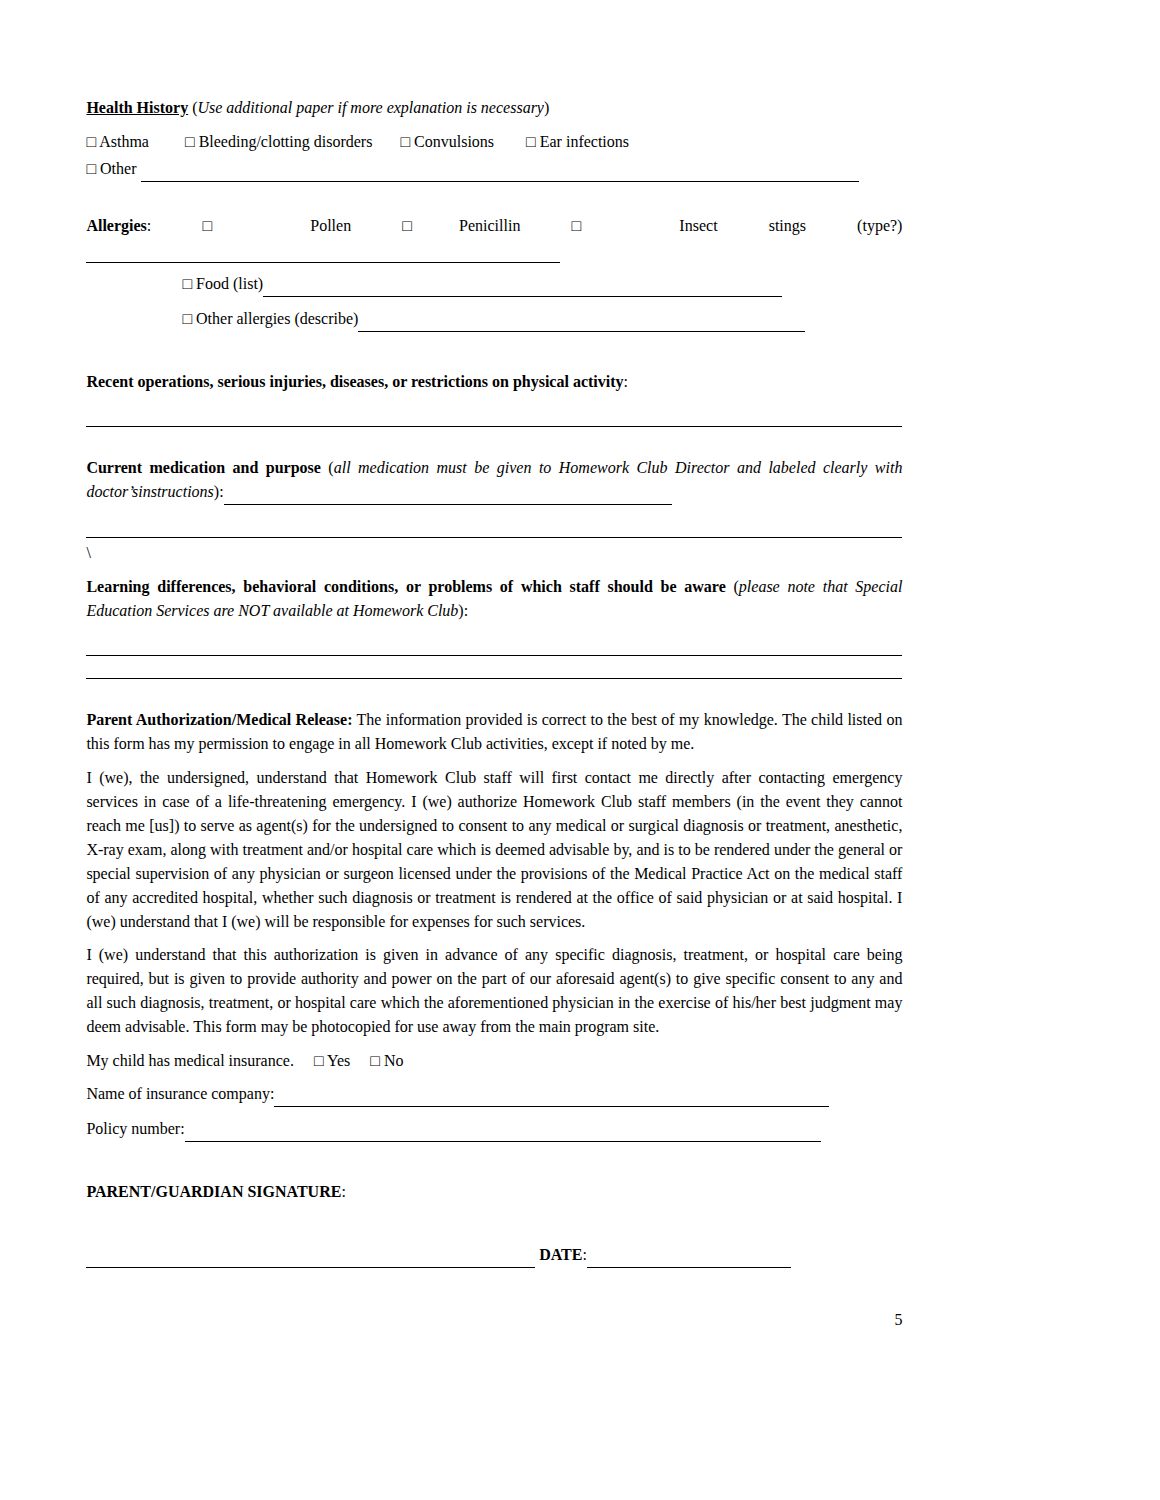Health History (Use additional paper if more explanation is necessary)
□ Asthma □ Bleeding/clotting disorders □ Convulsions □ Ear infections
□ Other
Allergies: □ Pollen □Penicillin □ Insect stings (type?)
□ Food (list)
□ Other allergies (describe)
Recent operations, serious injuries, diseases, or restrictions on physical activity:
Current medication and purpose (all medication must be given to Homework Club Director and labeled clearly with doctor’sinstructions):
\
Learning differences, behavioral conditions, or problems of which staff should be aware (please note that Special Education Services are NOT available at Homework Club):
Parent Authorization/Medical Release: The information provided is correct to the best of my knowledge. The child listed on this form has my permission to engage in all Homework Club activities, except if noted by me.
I (we), the undersigned, understand that Homework Club staff will first contact me directly after contacting emergency services in case of a life-threatening emergency. I (we) authorize Homework Club staff members (in the event they cannot reach me [us]) to serve as agent(s) for the undersigned to consent to any medical or surgical diagnosis or treatment, anesthetic, X-ray exam, along with treatment and/or hospital care which is deemed advisable by, and is to be rendered under the general or special supervision of any physician or surgeon licensed under the provisions of the Medical Practice Act on the medical staff of any accredited hospital, whether such diagnosis or treatment is rendered at the office of said physician or at said hospital. I (we) understand that I (we) will be responsible for expenses for such services.
I (we) understand that this authorization is given in advance of any specific diagnosis, treatment, or hospital care being required, but is given to provide authority and power on the part of our aforesaid agent(s) to give specific consent to any and all such diagnosis, treatment, or hospital care which the aforementioned physician in the exercise of his/her best judgment may deem advisable. This form may be photocopied for use away from the main program site.
My child has medical insurance. □ Yes □ No
Name of insurance company:
Policy number:
PARENT/GUARDIAN SIGNATURE:
DATE:
5